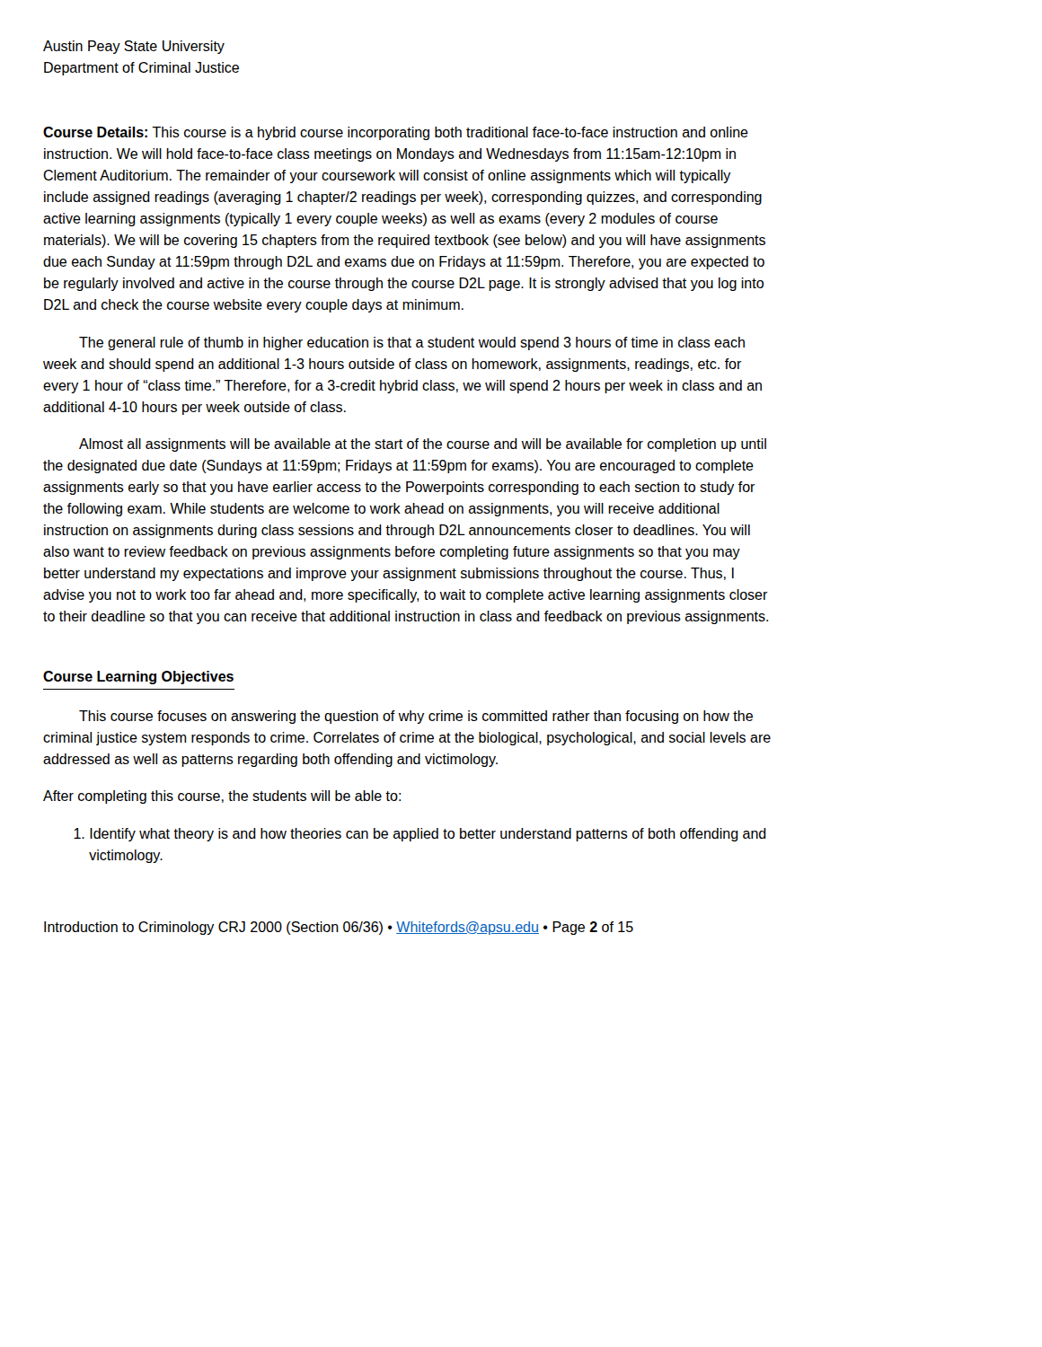Austin Peay State University
Department of Criminal Justice
Course Details: This course is a hybrid course incorporating both traditional face-to-face instruction and online instruction. We will hold face-to-face class meetings on Mondays and Wednesdays from 11:15am-12:10pm in Clement Auditorium. The remainder of your coursework will consist of online assignments which will typically include assigned readings (averaging 1 chapter/2 readings per week), corresponding quizzes, and corresponding active learning assignments (typically 1 every couple weeks) as well as exams (every 2 modules of course materials). We will be covering 15 chapters from the required textbook (see below) and you will have assignments due each Sunday at 11:59pm through D2L and exams due on Fridays at 11:59pm. Therefore, you are expected to be regularly involved and active in the course through the course D2L page. It is strongly advised that you log into D2L and check the course website every couple days at minimum.
The general rule of thumb in higher education is that a student would spend 3 hours of time in class each week and should spend an additional 1-3 hours outside of class on homework, assignments, readings, etc. for every 1 hour of “class time.” Therefore, for a 3-credit hybrid class, we will spend 2 hours per week in class and an additional 4-10 hours per week outside of class.
Almost all assignments will be available at the start of the course and will be available for completion up until the designated due date (Sundays at 11:59pm; Fridays at 11:59pm for exams). You are encouraged to complete assignments early so that you have earlier access to the Powerpoints corresponding to each section to study for the following exam. While students are welcome to work ahead on assignments, you will receive additional instruction on assignments during class sessions and through D2L announcements closer to deadlines. You will also want to review feedback on previous assignments before completing future assignments so that you may better understand my expectations and improve your assignment submissions throughout the course. Thus, I advise you not to work too far ahead and, more specifically, to wait to complete active learning assignments closer to their deadline so that you can receive that additional instruction in class and feedback on previous assignments.
Course Learning Objectives
This course focuses on answering the question of why crime is committed rather than focusing on how the criminal justice system responds to crime. Correlates of crime at the biological, psychological, and social levels are addressed as well as patterns regarding both offending and victimology.
After completing this course, the students will be able to:
Identify what theory is and how theories can be applied to better understand patterns of both offending and victimology.
Introduction to Criminology CRJ 2000 (Section 06/36) • Whitefords@apsu.edu • Page 2 of 15